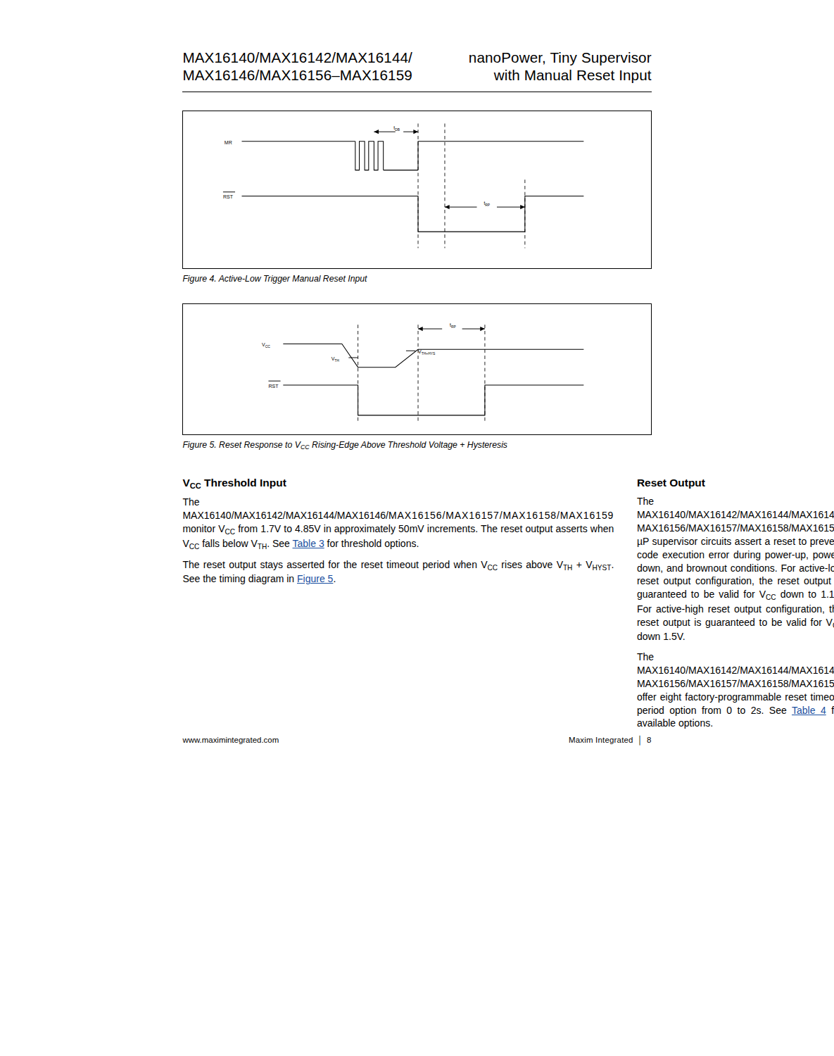MAX16140/MAX16142/MAX16144/
MAX16146/MAX16156–MAX16159
nanoPower, Tiny Supervisor
with Manual Reset Input
MR tDB RST tRP
Figure 4. Active-Low Trigger Manual Reset Input
VCC VTH VTH+HYS tRP RST
Figure 5. Reset Response to VCC Rising-Edge Above Threshold Voltage + Hysteresis
VCC Threshold Input
The MAX16140/MAX16142/MAX16144/MAX16146/MAX16156/MAX16157/MAX16158/MAX16159 monitor VCC from 1.7V to 4.85V in approximately 50mV increments. The reset output asserts when VCC falls below VTH. See Table 3 for threshold options.
The reset output stays asserted for the reset timeout period when VCC rises above VTH + VHYST. See the timing diagram in Figure 5.
Reset Output
The MAX16140/MAX16142/MAX16144/MAX16146/ MAX16156/MAX16157/MAX16158/MAX16159 µP supervisor circuits assert a reset to prevent code execution error during power-up, power-down, and brownout conditions. For active-low reset output configuration, the reset output is guaranteed to be valid for VCC down to 1.1V. For active-high reset output configuration, the reset output is guaranteed to be valid for VCC down 1.5V.
The MAX16140/MAX16142/MAX16144/MAX16146/ MAX16156/MAX16157/MAX16158/MAX16159 offer eight factory-programmable reset timeout period option from 0 to 2s. See Table 4 for available options.
www.maximintegrated.com
Maxim Integrated│8